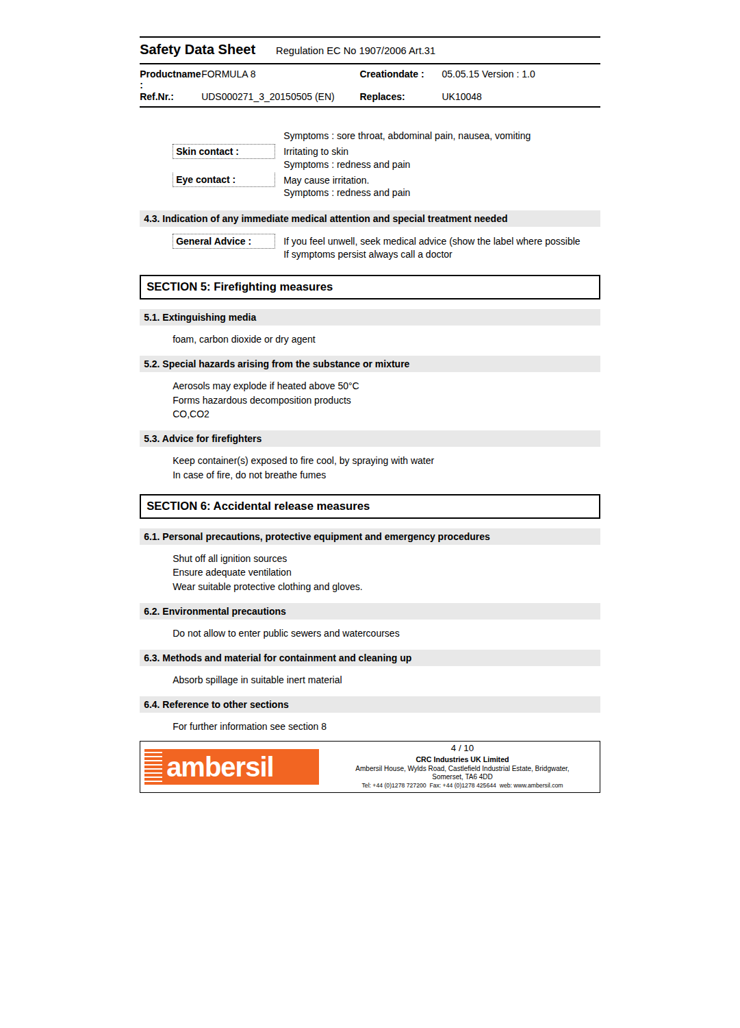Safety Data Sheet
Regulation EC No 1907/2006 Art.31
Productname :
FORMULA 8
Creationdate :
05.05.15 Version : 1.0
Ref.Nr.:
UDS000271_3_20150505 (EN)
Replaces:
UK10048
Symptoms : sore throat, abdominal pain, nausea, vomiting
Skin contact :
Irritating to skin Symptoms : redness and pain
Eye contact :
May cause irritation. Symptoms : redness and pain
4.3. Indication of any immediate medical attention and special treatment needed
General Advice :
If you feel unwell, seek medical advice (show the label where possible If symptoms persist always call a doctor
SECTION 5: Firefighting measures
5.1. Extinguishing media
foam, carbon dioxide or dry agent
5.2. Special hazards arising from the substance or mixture
Aerosols may explode if heated above 50°C
Forms hazardous decomposition products
CO,CO2
5.3. Advice for firefighters
Keep container(s) exposed to fire cool, by spraying with water
In case of fire, do not breathe fumes
SECTION 6: Accidental release measures
6.1. Personal precautions, protective equipment and emergency procedures
Shut off all ignition sources
Ensure adequate ventilation
Wear suitable protective clothing and gloves.
6.2. Environmental precautions
Do not allow to enter public sewers and watercourses
6.3. Methods and material for containment and cleaning up
Absorb spillage in suitable inert material
6.4. Reference to other sections
For further information see section 8
ambersil
4 / 10
CRC Industries UK Limited
Ambersil House, Wylds Road, Castlefield Industrial Estate, Bridgwater,
Somerset, TA6 4DD
Tel: +44 (0)1278 727200 Fax: +44 (0)1278 425644 web: www.ambersil.com